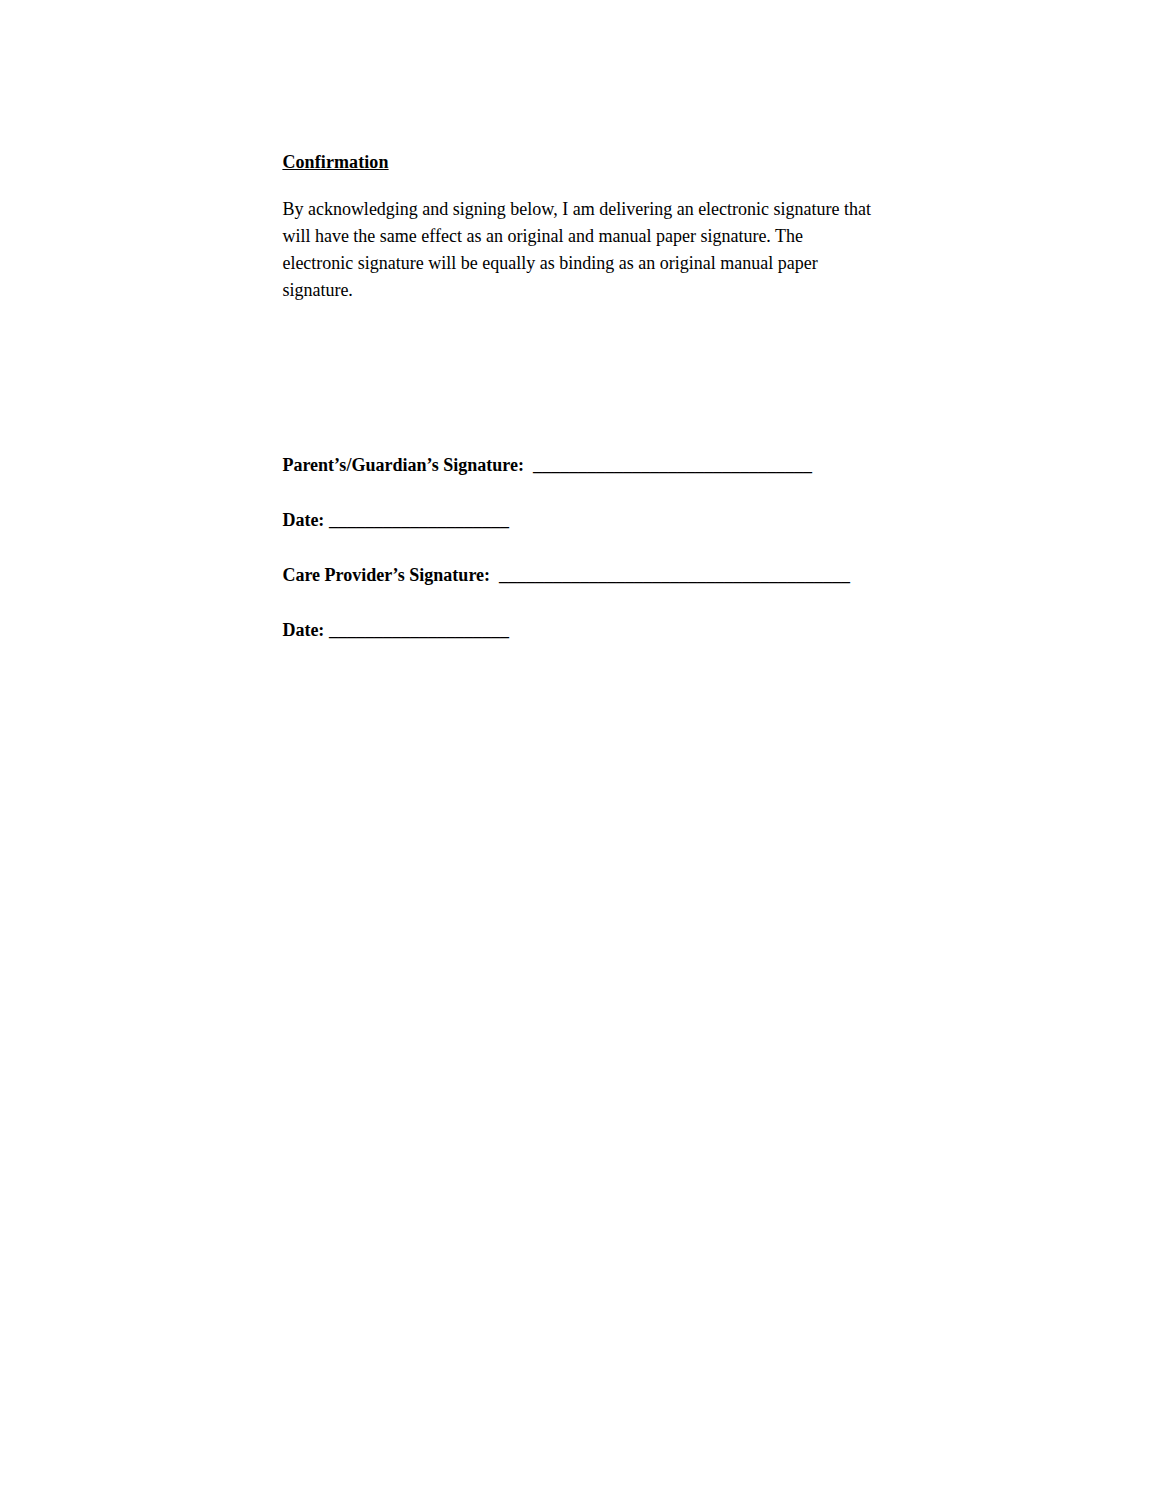Confirmation
By acknowledging and signing below, I am delivering an electronic signature that will have the same effect as an original and manual paper signature. The electronic signature will be equally as binding as an original manual paper signature.
Parent’s/Guardian’s Signature: _______________________________
Date: ____________________
Care Provider’s Signature: _______________________________________
Date: ____________________